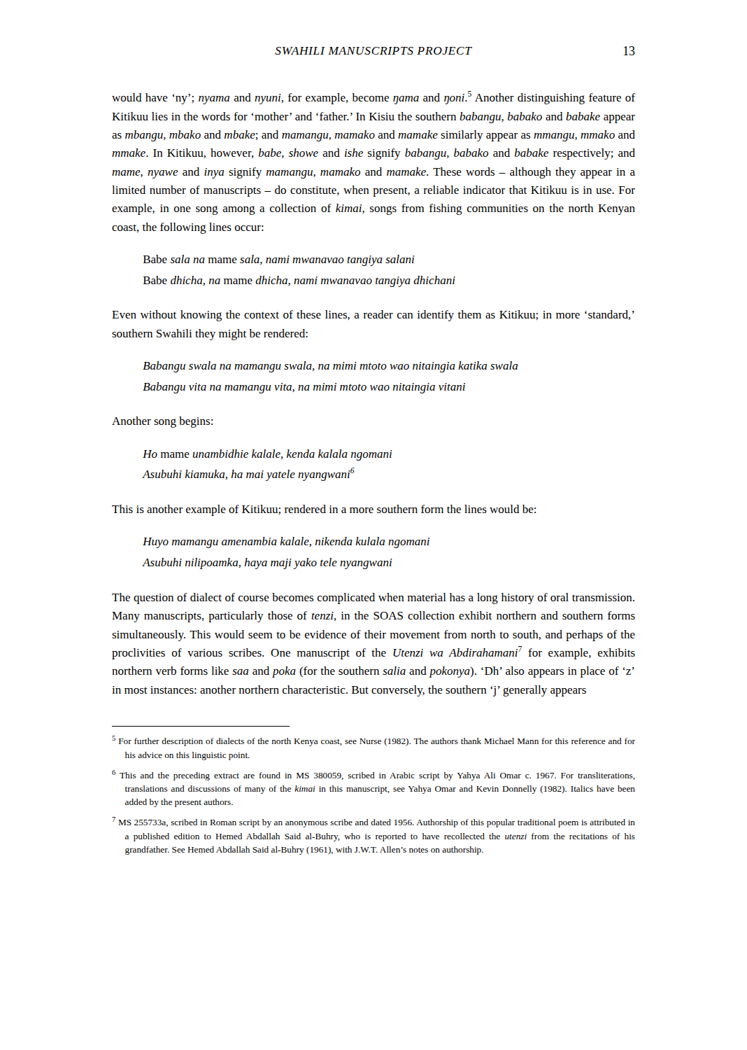SWAHILI MANUSCRIPTS PROJECT 13
would have ‘ny’; nyama and nyuni, for example, become ŋama and ŋoni.5 Another distinguishing feature of Kitikuu lies in the words for ‘mother’ and ‘father.’ In Kisiu the southern babangu, babako and babake appear as mbangu, mbako and mbake; and mamangu, mamako and mamake similarly appear as mmangu, mmako and mmake. In Kitikuu, however, babe, showe and ishe signify babangu, babako and babake respectively; and mame, nyawe and inya signify mamangu, mamako and mamake. These words – although they appear in a limited number of manuscripts – do constitute, when present, a reliable indicator that Kitikuu is in use. For example, in one song among a collection of kimai, songs from fishing communities on the north Kenyan coast, the following lines occur:
Babe sala na mame sala, nami mwanavao tangiya salani
Babe dhicha, na mame dhicha, nami mwanavao tangiya dhichani
Even without knowing the context of these lines, a reader can identify them as Kitikuu; in more ‘standard,’ southern Swahili they might be rendered:
Babangu swala na mamangu swala, na mimi mtoto wao nitaingia katika swala
Babangu vita na mamangu vita, na mimi mtoto wao nitaingia vitani
Another song begins:
Ho mame unambidhie kalale, kenda kalala ngomani
Asubuhi kiamuka, ha mai yatele nyangwani6
This is another example of Kitikuu; rendered in a more southern form the lines would be:
Huyo mamangu amenambia kalale, nikenda kulala ngomani
Asubuhi nilipoamka, haya maji yako tele nyangwani
The question of dialect of course becomes complicated when material has a long history of oral transmission. Many manuscripts, particularly those of tenzi, in the SOAS collection exhibit northern and southern forms simultaneously. This would seem to be evidence of their movement from north to south, and perhaps of the proclivities of various scribes. One manuscript of the Utenzi wa Abdirahamani7 for example, exhibits northern verb forms like saa and poka (for the southern salia and pokonya). ‘Dh’ also appears in place of ‘z’ in most instances: another northern characteristic. But conversely, the southern ‘j’ generally appears
5 For further description of dialects of the north Kenya coast, see Nurse (1982). The authors thank Michael Mann for this reference and for his advice on this linguistic point.
6 This and the preceding extract are found in MS 380059, scribed in Arabic script by Yahya Ali Omar c. 1967. For transliterations, translations and discussions of many of the kimai in this manuscript, see Yahya Omar and Kevin Donnelly (1982). Italics have been added by the present authors.
7 MS 255733a, scribed in Roman script by an anonymous scribe and dated 1956. Authorship of this popular traditional poem is attributed in a published edition to Hemed Abdallah Said al-Buhry, who is reported to have recollected the utenzi from the recitations of his grandfather. See Hemed Abdallah Said al-Buhry (1961), with J.W.T. Allen’s notes on authorship.